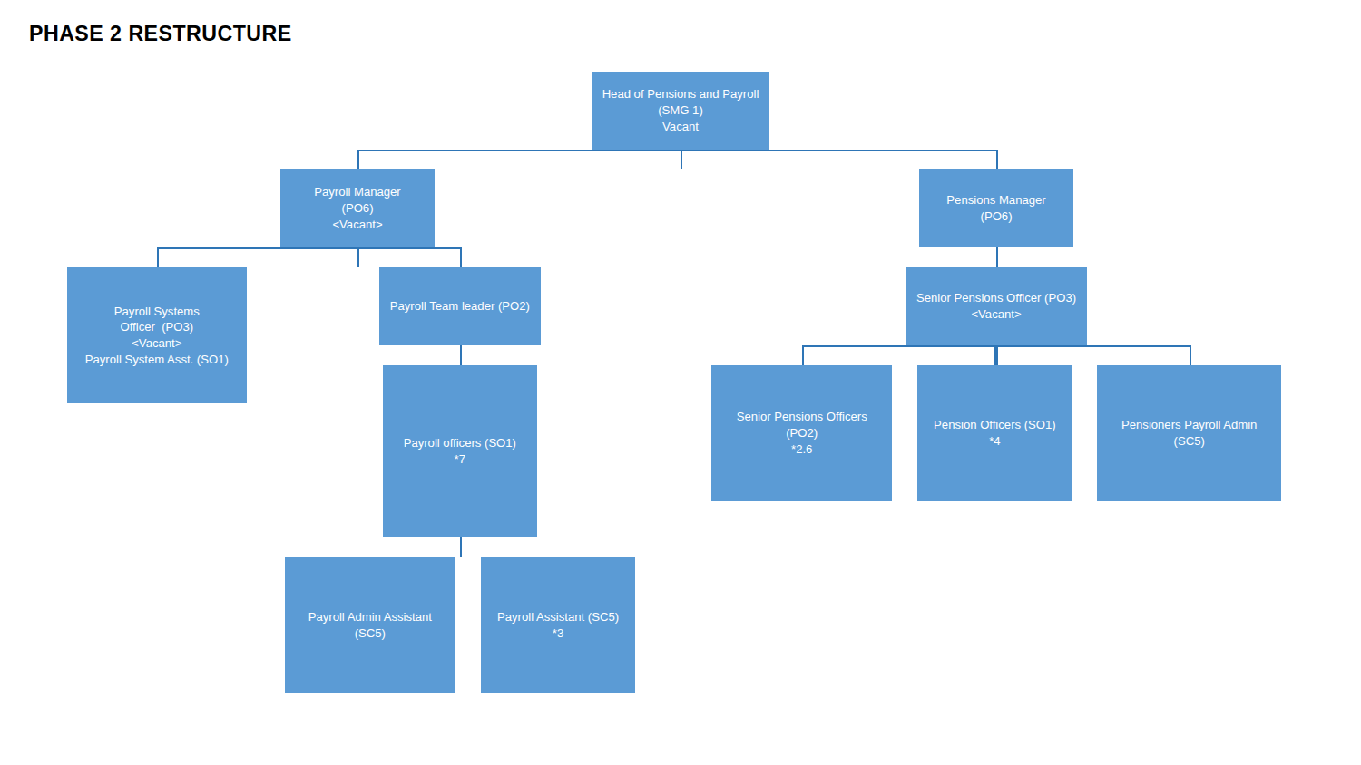Phase 2 Restructure
Head of Pensions and Payroll (SMG 1) Vacant
Payroll Manager (PO6) <Vacant>
Payroll Systems Officer (PO3) <Vacant> Payroll System Asst. (SO1)
Payroll Team leader (PO2)
Payroll officers (SO1) *7
Payroll Admin Assistant (SC5)
Payroll Assistant (SC5) *3
Pensions Manager (PO6)
Senior Pensions Officer (PO3) <Vacant>
Senior Pensions Officers (PO2) *2.6
Pension Officers (SO1) *4
Pensioners Payroll Admin (SC5)